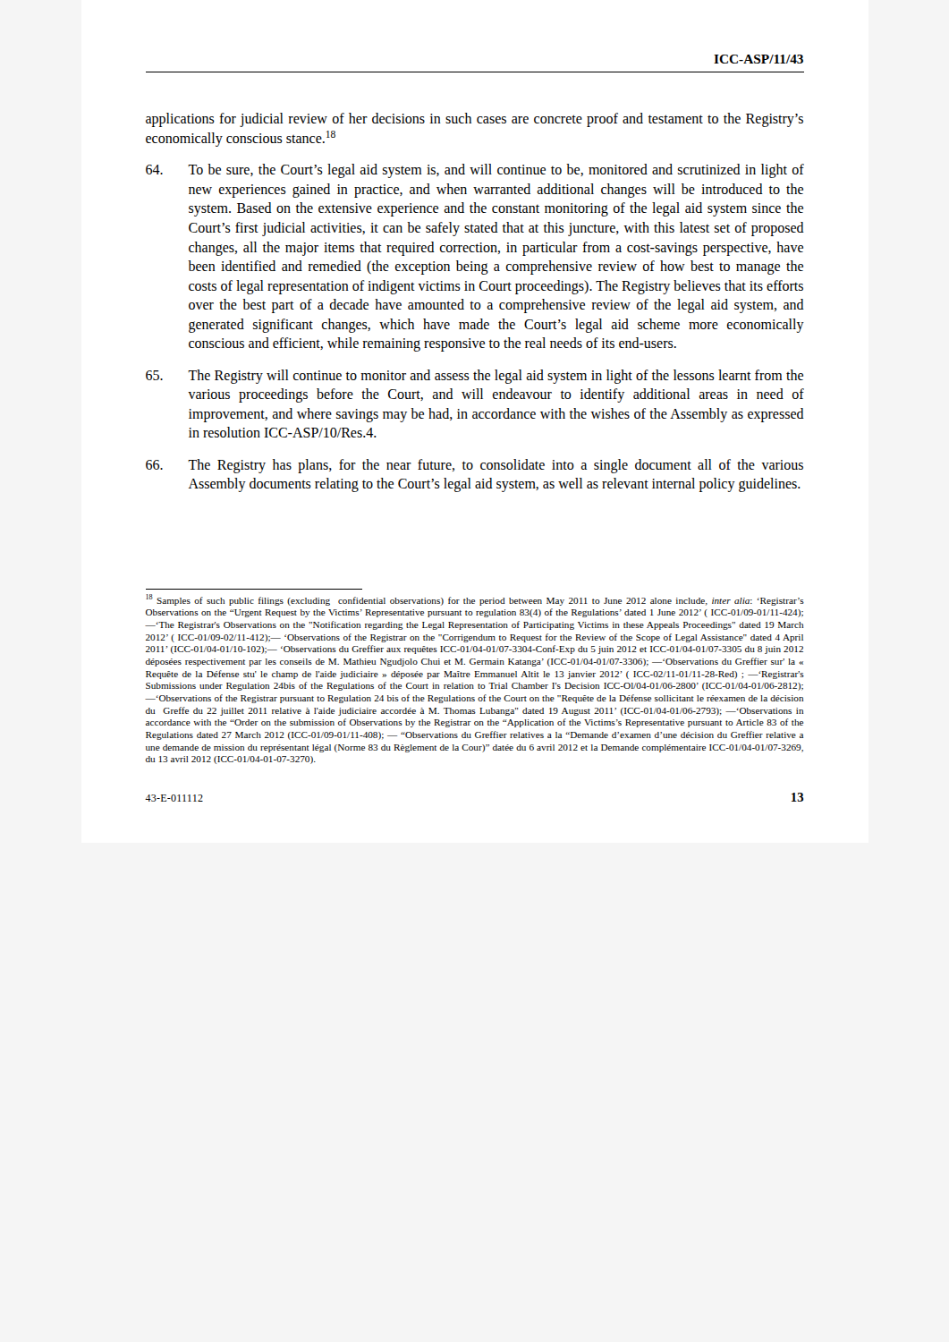ICC-ASP/11/43
applications for judicial review of her decisions in such cases are concrete proof and testament to the Registry’s economically conscious stance.18
64.
To be sure, the Court’s legal aid system is, and will continue to be, monitored and scrutinized in light of new experiences gained in practice, and when warranted additional changes will be introduced to the system. Based on the extensive experience and the constant monitoring of the legal aid system since the Court’s first judicial activities, it can be safely stated that at this juncture, with this latest set of proposed changes, all the major items that required correction, in particular from a cost-savings perspective, have been identified and remedied (the exception being a comprehensive review of how best to manage the costs of legal representation of indigent victims in Court proceedings). The Registry believes that its efforts over the best part of a decade have amounted to a comprehensive review of the legal aid system, and generated significant changes, which have made the Court’s legal aid scheme more economically conscious and efficient, while remaining responsive to the real needs of its end-users.
65.
The Registry will continue to monitor and assess the legal aid system in light of the lessons learnt from the various proceedings before the Court, and will endeavour to identify additional areas in need of improvement, and where savings may be had, in accordance with the wishes of the Assembly as expressed in resolution ICC-ASP/10/Res.4.
66.
The Registry has plans, for the near future, to consolidate into a single document all of the various Assembly documents relating to the Court’s legal aid system, as well as relevant internal policy guidelines.
18 Samples of such public filings (excluding confidential observations) for the period between May 2011 to June 2012 alone include, inter alia: ‘Registrar’s Observations on the “Urgent Request by the Victims’ Representative pursuant to regulation 83(4) of the Regulations’ dated 1 June 2012’ ( ICC-01/09-01/11-424); —‘The Registrar's Observations on the "Notification regarding the Legal Representation of Participating Victims in these Appeals Proceedings" dated 19 March 2012’ ( ICC-01/09-02/11-412);— ‘Observations of the Registrar on the "Corrigendum to Request for the Review of the Scope of Legal Assistance" dated 4 April 2011’ (ICC-01/04-01/10-102);— ‘Observations du Greffier aux requêtes ICC-01/04-01/07-3304-Conf-Exp du 5 juin 2012 et ICC-01/04-01/07-3305 du 8 juin 2012 déposées respectivement par les conseils de M. Mathieu Ngudjolo Chui et M. Germain Katanga’ (ICC-01/04-01/07-3306); —‘Observations du Greffier sur' la « Requête de la Défense stu' le champ de l'aide judiciaire » déposée par Maître Emmanuel Altit le 13 janvier 2012’ ( ICC-02/11-01/11-28-Red) ; —‘Registrar's Submissions under Regulation 24bis of the Regulations of the Court in relation to Trial Chamber I's Decision ICC-Ol/04-01/06-2800’ (ICC-01/04-01/06-2812); —‘Observations of the Registrar pursuant to Regulation 24 bis of the Regulations of the Court on the "Requête de la Défense sollicitant le réexamen de la décision du Greffe du 22 juillet 2011 relative à l'aide judiciaire accordée à M. Thomas Lubanga" dated 19 August 2011’ (ICC-01/04-01/06-2793); —‘Observations in accordance with the “Order on the submission of Observations by the Registrar on the “Application of the Victims’s Representative pursuant to Article 83 of the Regulations dated 27 March 2012 (ICC-01/09-01/11-408); — “Observations du Greffier relatives a la “Demande d’examen d’une décision du Greffier relative a une demande de mission du représentant légal (Norme 83 du Règlement de la Cour)” datée du 6 avril 2012 et la Demande complémentaire ICC-01/04-01/07-3269, du 13 avril 2012 (ICC-01/04-01-07-3270).
43-E-011112
13